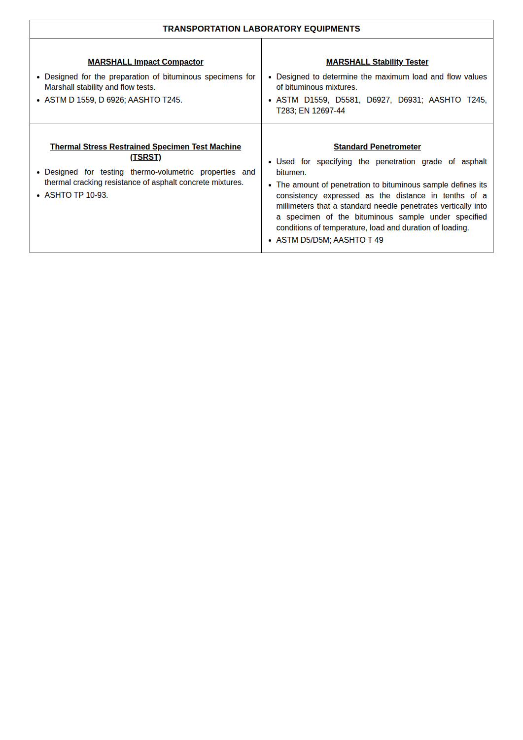| TRANSPORTATION LABORATORY EQUIPMENTS |
| --- |
| MARSHALL Impact Compactor Designed for the preparation of bituminous specimens for Marshall stability and flow tests. ASTM D 1559, D 6926; AASHTO T245. | MARSHALL Stability Tester Designed to determine the maximum load and flow values of bituminous mixtures. ASTM D1559, D5581, D6927, D6931; AASHTO T245, T283; EN 12697-44 |
| Thermal Stress Restrained Specimen Test Machine (TSRST) Designed for testing thermo-volumetric properties and thermal cracking resistance of asphalt concrete mixtures. ASHTO TP 10-93. | Standard Penetrometer Used for specifying the penetration grade of asphalt bitumen. The amount of penetration to bituminous sample defines its consistency expressed as the distance in tenths of a millimeters that a standard needle penetrates vertically into a specimen of the bituminous sample under specified conditions of temperature, load and duration of loading. ASTM D5/D5M; AASHTO T 49 |